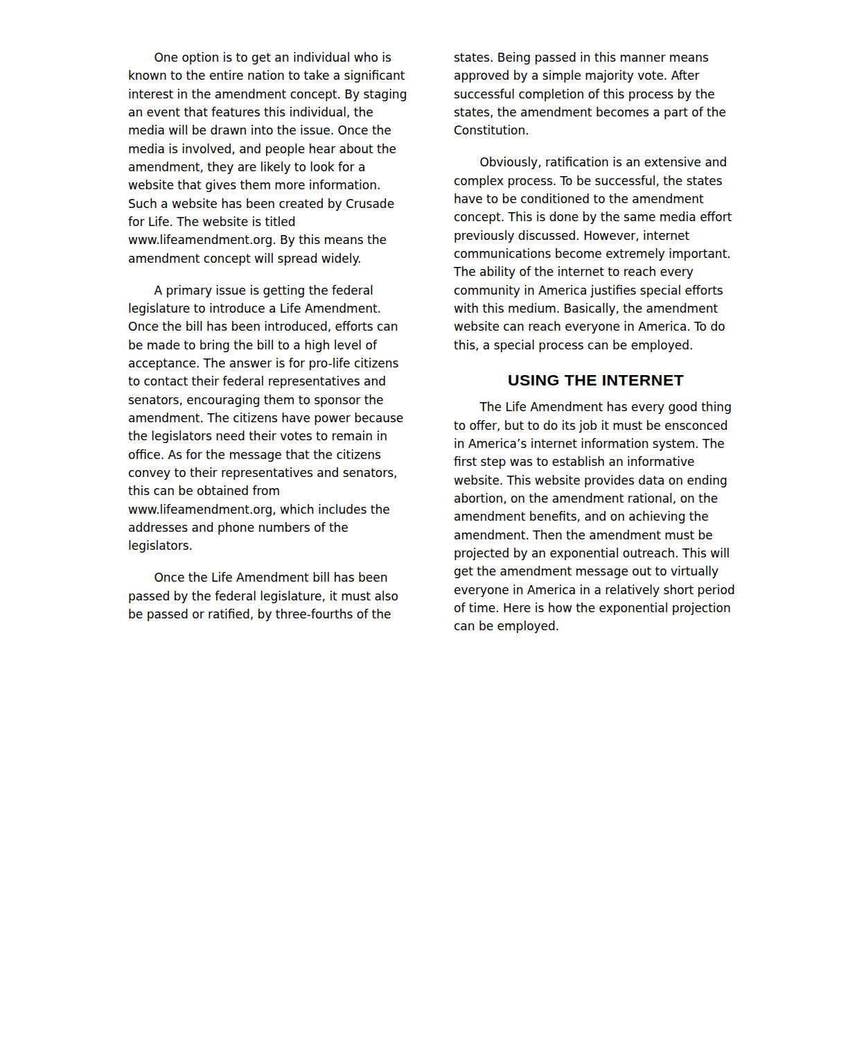One option is to get an individual who is known to the entire nation to take a significant interest in the amendment concept. By staging an event that features this individual, the media will be drawn into the issue. Once the media is involved, and people hear about the amendment, they are likely to look for a website that gives them more information. Such a website has been created by Crusade for Life. The website is titled www.lifeamendment.org. By this means the amendment concept will spread widely.
A primary issue is getting the federal legislature to introduce a Life Amendment. Once the bill has been introduced, efforts can be made to bring the bill to a high level of acceptance. The answer is for pro-life citizens to contact their federal representatives and senators, encouraging them to sponsor the amendment. The citizens have power because the legislators need their votes to remain in office. As for the message that the citizens convey to their representatives and senators, this can be obtained from www.lifeamendment.org, which includes the addresses and phone numbers of the legislators.
Once the Life Amendment bill has been passed by the federal legislature, it must also be passed or ratified, by three-fourths of the states. Being passed in this manner means approved by a simple majority vote. After successful completion of this process by the states, the amendment becomes a part of the Constitution.
Obviously, ratification is an extensive and complex process. To be successful, the states have to be conditioned to the amendment concept. This is done by the same media effort previously discussed. However, internet communications become extremely important. The ability of the internet to reach every community in America justifies special efforts with this medium. Basically, the amendment website can reach everyone in America. To do this, a special process can be employed.
USING THE INTERNET
The Life Amendment has every good thing to offer, but to do its job it must be ensconced in America’s internet information system. The first step was to establish an informative website. This website provides data on ending abortion, on the amendment rational, on the amendment benefits, and on achieving the amendment. Then the amendment must be projected by an exponential outreach. This will get the amendment message out to virtually everyone in America in a relatively short period of time. Here is how the exponential projection can be employed.